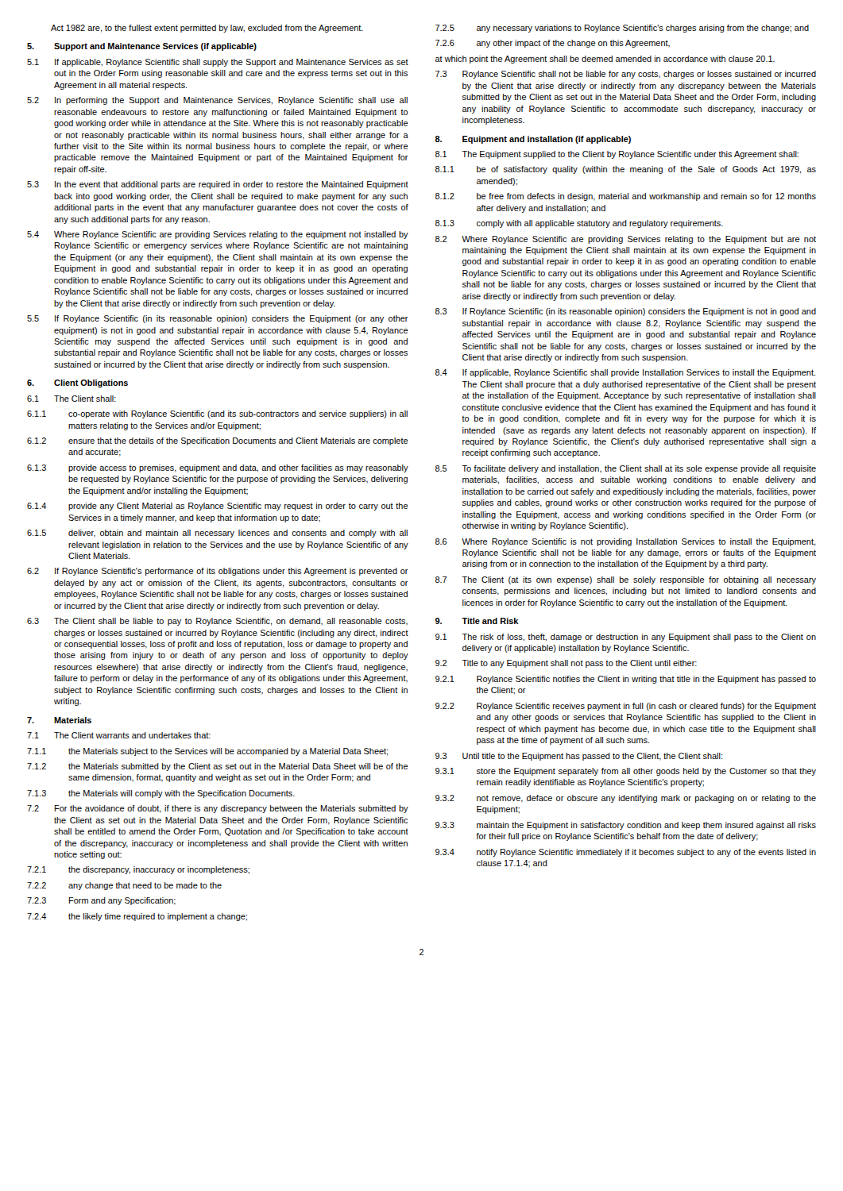Act 1982 are, to the fullest extent permitted by law, excluded from the Agreement.
5.
Support and Maintenance Services (if applicable)
5.1
If applicable, Roylance Scientific shall supply the Support and Maintenance Services as set out in the Order Form using reasonable skill and care and the express terms set out in this Agreement in all material respects.
5.2
In performing the Support and Maintenance Services, Roylance Scientific shall use all reasonable endeavours to restore any malfunctioning or failed Maintained Equipment to good working order while in attendance at the Site. Where this is not reasonably practicable or not reasonably practicable within its normal business hours, shall either arrange for a further visit to the Site within its normal business hours to complete the repair, or where practicable remove the Maintained Equipment or part of the Maintained Equipment for repair off-site.
5.3
In the event that additional parts are required in order to restore the Maintained Equipment back into good working order, the Client shall be required to make payment for any such additional parts in the event that any manufacturer guarantee does not cover the costs of any such additional parts for any reason.
5.4
Where Roylance Scientific are providing Services relating to the equipment not installed by Roylance Scientific or emergency services where Roylance Scientific are not maintaining the Equipment (or any their equipment), the Client shall maintain at its own expense the Equipment in good and substantial repair in order to keep it in as good an operating condition to enable Roylance Scientific to carry out its obligations under this Agreement and Roylance Scientific shall not be liable for any costs, charges or losses sustained or incurred by the Client that arise directly or indirectly from such prevention or delay.
5.5
If Roylance Scientific (in its reasonable opinion) considers the Equipment (or any other equipment) is not in good and substantial repair in accordance with clause 5.4, Roylance Scientific may suspend the affected Services until such equipment is in good and substantial repair and Roylance Scientific shall not be liable for any costs, charges or losses sustained or incurred by the Client that arise directly or indirectly from such suspension.
6.
Client Obligations
6.1
The Client shall:
6.1.1
co-operate with Roylance Scientific (and its sub-contractors and service suppliers) in all matters relating to the Services and/or Equipment;
6.1.2
ensure that the details of the Specification Documents and Client Materials are complete and accurate;
6.1.3
provide access to premises, equipment and data, and other facilities as may reasonably be requested by Roylance Scientific for the purpose of providing the Services, delivering the Equipment and/or installing the Equipment;
6.1.4
provide any Client Material as Roylance Scientific may request in order to carry out the Services in a timely manner, and keep that information up to date;
6.1.5
deliver, obtain and maintain all necessary licences and consents and comply with all relevant legislation in relation to the Services and the use by Roylance Scientific of any Client Materials.
6.2
If Roylance Scientific's performance of its obligations under this Agreement is prevented or delayed by any act or omission of the Client, its agents, subcontractors, consultants or employees, Roylance Scientific shall not be liable for any costs, charges or losses sustained or incurred by the Client that arise directly or indirectly from such prevention or delay.
6.3
The Client shall be liable to pay to Roylance Scientific, on demand, all reasonable costs, charges or losses sustained or incurred by Roylance Scientific (including any direct, indirect or consequential losses, loss of profit and loss of reputation, loss or damage to property and those arising from injury to or death of any person and loss of opportunity to deploy resources elsewhere) that arise directly or indirectly from the Client's fraud, negligence, failure to perform or delay in the performance of any of its obligations under this Agreement, subject to Roylance Scientific confirming such costs, charges and losses to the Client in writing.
7.
Materials
7.1
The Client warrants and undertakes that:
7.1.1
the Materials subject to the Services will be accompanied by a Material Data Sheet;
7.1.2
the Materials submitted by the Client as set out in the Material Data Sheet will be of the same dimension, format, quantity and weight as set out in the Order Form; and
7.1.3
the Materials will comply with the Specification Documents.
7.2
For the avoidance of doubt, if there is any discrepancy between the Materials submitted by the Client as set out in the Material Data Sheet and the Order Form, Roylance Scientific shall be entitled to amend the Order Form, Quotation and /or Specification to take account of the discrepancy, inaccuracy or incompleteness and shall provide the Client with written notice setting out:
7.2.1
the discrepancy, inaccuracy or incompleteness;
7.2.2
any change that need to be made to the
7.2.3
Form and any Specification;
7.2.4
the likely time required to implement a change;
7.2.5
any necessary variations to Roylance Scientific's charges arising from the change; and
7.2.6
any other impact of the change on this Agreement,
at which point the Agreement shall be deemed amended in accordance with clause 20.1.
7.3
Roylance Scientific shall not be liable for any costs, charges or losses sustained or incurred by the Client that arise directly or indirectly from any discrepancy between the Materials submitted by the Client as set out in the Material Data Sheet and the Order Form, including any inability of Roylance Scientific to accommodate such discrepancy, inaccuracy or incompleteness.
8.
Equipment and installation (if applicable)
8.1
The Equipment supplied to the Client by Roylance Scientific under this Agreement shall:
8.1.1
be of satisfactory quality (within the meaning of the Sale of Goods Act 1979, as amended);
8.1.2
be free from defects in design, material and workmanship and remain so for 12 months after delivery and installation; and
8.1.3
comply with all applicable statutory and regulatory requirements.
8.2
Where Roylance Scientific are providing Services relating to the Equipment but are not maintaining the Equipment the Client shall maintain at its own expense the Equipment in good and substantial repair in order to keep it in as good an operating condition to enable Roylance Scientific to carry out its obligations under this Agreement and Roylance Scientific shall not be liable for any costs, charges or losses sustained or incurred by the Client that arise directly or indirectly from such prevention or delay.
8.3
If Roylance Scientific (in its reasonable opinion) considers the Equipment is not in good and substantial repair in accordance with clause 8.2, Roylance Scientific may suspend the affected Services until the Equipment are in good and substantial repair and Roylance Scientific shall not be liable for any costs, charges or losses sustained or incurred by the Client that arise directly or indirectly from such suspension.
8.4
If applicable, Roylance Scientific shall provide Installation Services to install the Equipment. The Client shall procure that a duly authorised representative of the Client shall be present at the installation of the Equipment. Acceptance by such representative of installation shall constitute conclusive evidence that the Client has examined the Equipment and has found it to be in good condition, complete and fit in every way for the purpose for which it is intended (save as regards any latent defects not reasonably apparent on inspection). If required by Roylance Scientific, the Client's duly authorised representative shall sign a receipt confirming such acceptance.
8.5
To facilitate delivery and installation, the Client shall at its sole expense provide all requisite materials, facilities, access and suitable working conditions to enable delivery and installation to be carried out safely and expeditiously including the materials, facilities, power supplies and cables, ground works or other construction works required for the purpose of installing the Equipment, access and working conditions specified in the Order Form (or otherwise in writing by Roylance Scientific).
8.6
Where Roylance Scientific is not providing Installation Services to install the Equipment, Roylance Scientific shall not be liable for any damage, errors or faults of the Equipment arising from or in connection to the installation of the Equipment by a third party.
8.7
The Client (at its own expense) shall be solely responsible for obtaining all necessary consents, permissions and licences, including but not limited to landlord consents and licences in order for Roylance Scientific to carry out the installation of the Equipment.
9.
Title and Risk
9.1
The risk of loss, theft, damage or destruction in any Equipment shall pass to the Client on delivery or (if applicable) installation by Roylance Scientific.
9.2
Title to any Equipment shall not pass to the Client until either:
9.2.1
Roylance Scientific notifies the Client in writing that title in the Equipment has passed to the Client; or
9.2.2
Roylance Scientific receives payment in full (in cash or cleared funds) for the Equipment and any other goods or services that Roylance Scientific has supplied to the Client in respect of which payment has become due, in which case title to the Equipment shall pass at the time of payment of all such sums.
9.3
Until title to the Equipment has passed to the Client, the Client shall:
9.3.1
store the Equipment separately from all other goods held by the Customer so that they remain readily identifiable as Roylance Scientific's property;
9.3.2
not remove, deface or obscure any identifying mark or packaging on or relating to the Equipment;
9.3.3
maintain the Equipment in satisfactory condition and keep them insured against all risks for their full price on Roylance Scientific's behalf from the date of delivery;
9.3.4
notify Roylance Scientific immediately if it becomes subject to any of the events listed in clause 17.1.4; and
2